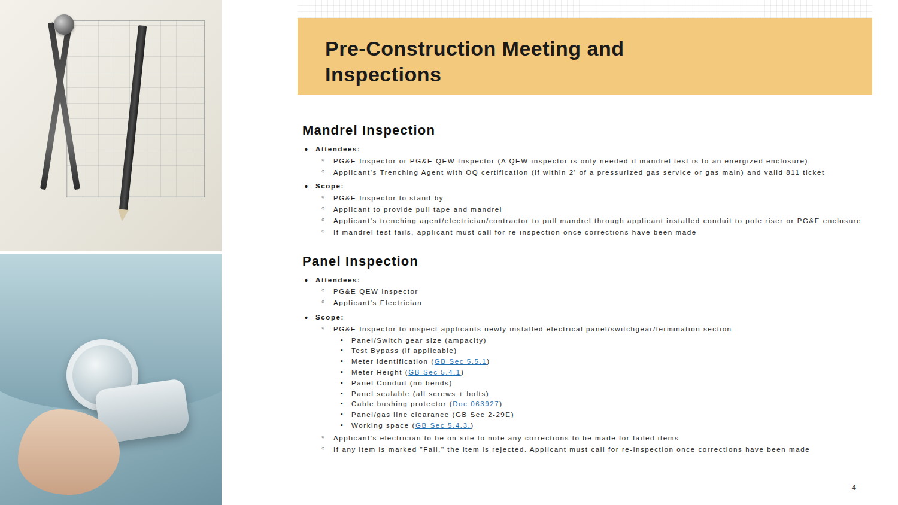Pre-Construction Meeting and
Inspections
Mandrel Inspection
Attendees:
PG&E Inspector or PG&E QEW Inspector (A QEW inspector is only needed if mandrel test is to an energized enclosure)
Applicant's Trenching Agent with OQ certification (if within 2' of a pressurized gas service or gas main) and valid 811 ticket
Scope:
PG&E Inspector to stand-by
Applicant to provide pull tape and mandrel
Applicant's trenching agent/electrician/contractor to pull mandrel through applicant installed conduit to pole riser or PG&E enclosure
If mandrel test fails, applicant must call for re-inspection once corrections have been made
Panel Inspection
Attendees:
PG&E QEW Inspector
Applicant's Electrician
Scope:
PG&E Inspector to inspect applicants newly installed electrical panel/switchgear/termination section
Panel/Switch gear size (ampacity)
Test Bypass (if applicable)
Meter identification (GB Sec 5.5.1)
Meter Height (GB Sec 5.4.1)
Panel Conduit (no bends)
Panel sealable (all screws + bolts)
Cable bushing protector (Doc 063927)
Panel/gas line clearance (GB Sec 2-29E)
Working space (GB Sec 5.4.3.)
Applicant's electrician to be on-site to note any corrections to be made for failed items
If any item is marked "Fail," the item is rejected. Applicant must call for re-inspection once corrections have been made
4